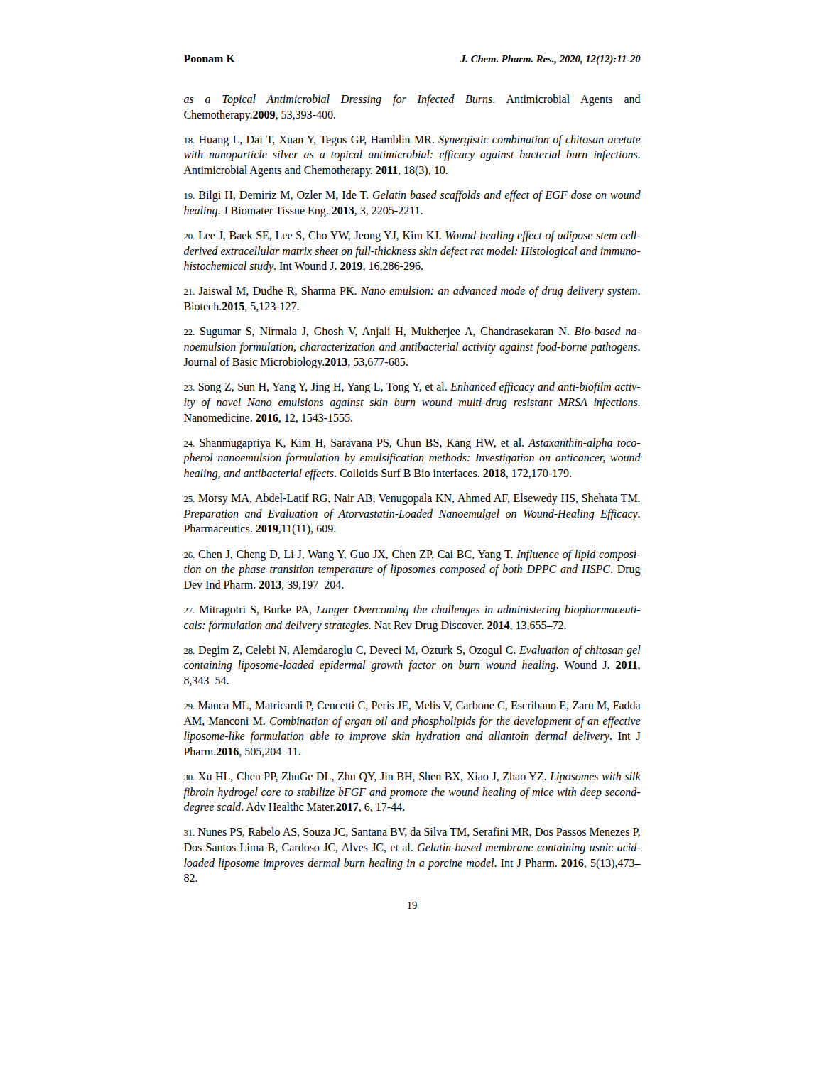Poonam K
J. Chem. Pharm. Res., 2020, 12(12):11-20
as a Topical Antimicrobial Dressing for Infected Burns. Antimicrobial Agents and Chemotherapy.2009, 53,393-400.
18. Huang L, Dai T, Xuan Y, Tegos GP, Hamblin MR. Synergistic combination of chitosan acetate with nanoparticle silver as a topical antimicrobial: efficacy against bacterial burn infections. Antimicrobial Agents and Chemotherapy. 2011, 18(3), 10.
19. Bilgi H, Demiriz M, Ozler M, Ide T. Gelatin based scaffolds and effect of EGF dose on wound healing. J Biomater Tissue Eng. 2013, 3, 2205-2211.
20. Lee J, Baek SE, Lee S, Cho YW, Jeong YJ, Kim KJ. Wound-healing effect of adipose stem cell-derived extracellular matrix sheet on full-thickness skin defect rat model: Histological and immunohistochemical study. Int Wound J. 2019, 16,286-296.
21. Jaiswal M, Dudhe R, Sharma PK. Nano emulsion: an advanced mode of drug delivery system. Biotech.2015, 5,123-127.
22. Sugumar S, Nirmala J, Ghosh V, Anjali H, Mukherjee A, Chandrasekaran N. Bio-based nanoemulsion formulation, characterization and antibacterial activity against food-borne pathogens. Journal of Basic Microbiology.2013, 53,677-685.
23. Song Z, Sun H, Yang Y, Jing H, Yang L, Tong Y, et al. Enhanced efficacy and anti-biofilm activity of novel Nano emulsions against skin burn wound multi-drug resistant MRSA infections. Nanomedicine. 2016, 12, 1543-1555.
24. Shanmugapriya K, Kim H, Saravana PS, Chun BS, Kang HW, et al. Astaxanthin-alpha tocopherol nanoemulsion formulation by emulsification methods: Investigation on anticancer, wound healing, and antibacterial effects. Colloids Surf B Bio interfaces. 2018, 172,170-179.
25. Morsy MA, Abdel-Latif RG, Nair AB, Venugopala KN, Ahmed AF, Elsewedy HS, Shehata TM. Preparation and Evaluation of Atorvastatin-Loaded Nanoemulgel on Wound-Healing Efficacy. Pharmaceutics. 2019,11(11), 609.
26. Chen J, Cheng D, Li J, Wang Y, Guo JX, Chen ZP, Cai BC, Yang T. Influence of lipid composition on the phase transition temperature of liposomes composed of both DPPC and HSPC. Drug Dev Ind Pharm. 2013, 39,197–204.
27. Mitragotri S, Burke PA, Langer Overcoming the challenges in administering biopharmaceuticals: formulation and delivery strategies. Nat Rev Drug Discover. 2014, 13,655–72.
28. Degim Z, Celebi N, Alemdaroglu C, Deveci M, Ozturk S, Ozogul C. Evaluation of chitosan gel containing liposome-loaded epidermal growth factor on burn wound healing. Wound J. 2011, 8,343–54.
29. Manca ML, Matricardi P, Cencetti C, Peris JE, Melis V, Carbone C, Escribano E, Zaru M, Fadda AM, Manconi M. Combination of argan oil and phospholipids for the development of an effective liposome-like formulation able to improve skin hydration and allantoin dermal delivery. Int J Pharm.2016, 505,204–11.
30. Xu HL, Chen PP, ZhuGe DL, Zhu QY, Jin BH, Shen BX, Xiao J, Zhao YZ. Liposomes with silk fibroin hydrogel core to stabilize bFGF and promote the wound healing of mice with deep second-degree scald. Adv Healthc Mater.2017, 6, 17-44.
31. Nunes PS, Rabelo AS, Souza JC, Santana BV, da Silva TM, Serafini MR, Dos Passos Menezes P, Dos Santos Lima B, Cardoso JC, Alves JC, et al. Gelatin-based membrane containing usnic acid-loaded liposome improves dermal burn healing in a porcine model. Int J Pharm. 2016, 5(13),473–82.
19